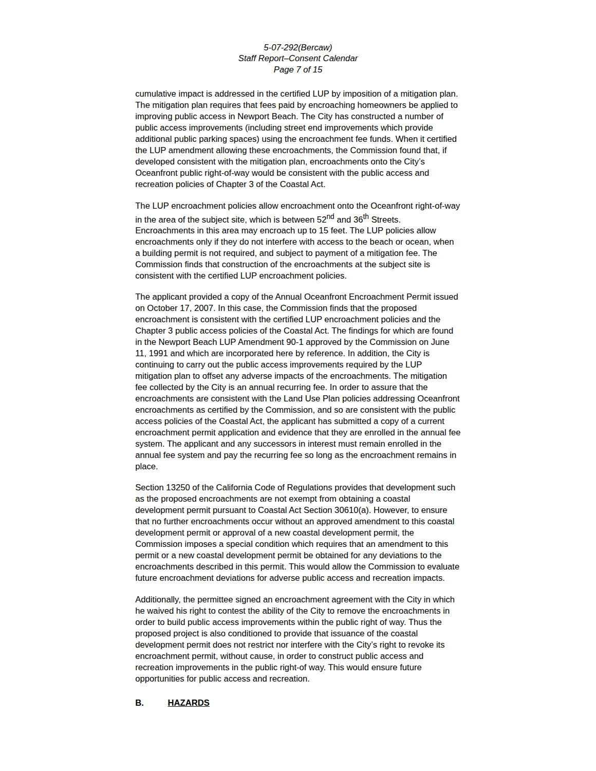5-07-292(Bercaw)
Staff Report–Consent Calendar
Page 7 of 15
cumulative impact is addressed in the certified LUP by imposition of a mitigation plan. The mitigation plan requires that fees paid by encroaching homeowners be applied to improving public access in Newport Beach. The City has constructed a number of public access improvements (including street end improvements which provide additional public parking spaces) using the encroachment fee funds. When it certified the LUP amendment allowing these encroachments, the Commission found that, if developed consistent with the mitigation plan, encroachments onto the City’s Oceanfront public right-of-way would be consistent with the public access and recreation policies of Chapter 3 of the Coastal Act.
The LUP encroachment policies allow encroachment onto the Oceanfront right-of-way in the area of the subject site, which is between 52nd and 36th Streets. Encroachments in this area may encroach up to 15 feet. The LUP policies allow encroachments only if they do not interfere with access to the beach or ocean, when a building permit is not required, and subject to payment of a mitigation fee. The Commission finds that construction of the encroachments at the subject site is consistent with the certified LUP encroachment policies.
The applicant provided a copy of the Annual Oceanfront Encroachment Permit issued on October 17, 2007. In this case, the Commission finds that the proposed encroachment is consistent with the certified LUP encroachment policies and the Chapter 3 public access policies of the Coastal Act. The findings for which are found in the Newport Beach LUP Amendment 90-1 approved by the Commission on June 11, 1991 and which are incorporated here by reference. In addition, the City is continuing to carry out the public access improvements required by the LUP mitigation plan to offset any adverse impacts of the encroachments. The mitigation fee collected by the City is an annual recurring fee. In order to assure that the encroachments are consistent with the Land Use Plan policies addressing Oceanfront encroachments as certified by the Commission, and so are consistent with the public access policies of the Coastal Act, the applicant has submitted a copy of a current encroachment permit application and evidence that they are enrolled in the annual fee system. The applicant and any successors in interest must remain enrolled in the annual fee system and pay the recurring fee so long as the encroachment remains in place.
Section 13250 of the California Code of Regulations provides that development such as the proposed encroachments are not exempt from obtaining a coastal development permit pursuant to Coastal Act Section 30610(a). However, to ensure that no further encroachments occur without an approved amendment to this coastal development permit or approval of a new coastal development permit, the Commission imposes a special condition which requires that an amendment to this permit or a new coastal development permit be obtained for any deviations to the encroachments described in this permit. This would allow the Commission to evaluate future encroachment deviations for adverse public access and recreation impacts.
Additionally, the permittee signed an encroachment agreement with the City in which he waived his right to contest the ability of the City to remove the encroachments in order to build public access improvements within the public right of way. Thus the proposed project is also conditioned to provide that issuance of the coastal development permit does not restrict nor interfere with the City’s right to revoke its encroachment permit, without cause, in order to construct public access and recreation improvements in the public right-of way. This would ensure future opportunities for public access and recreation.
B. HAZARDS